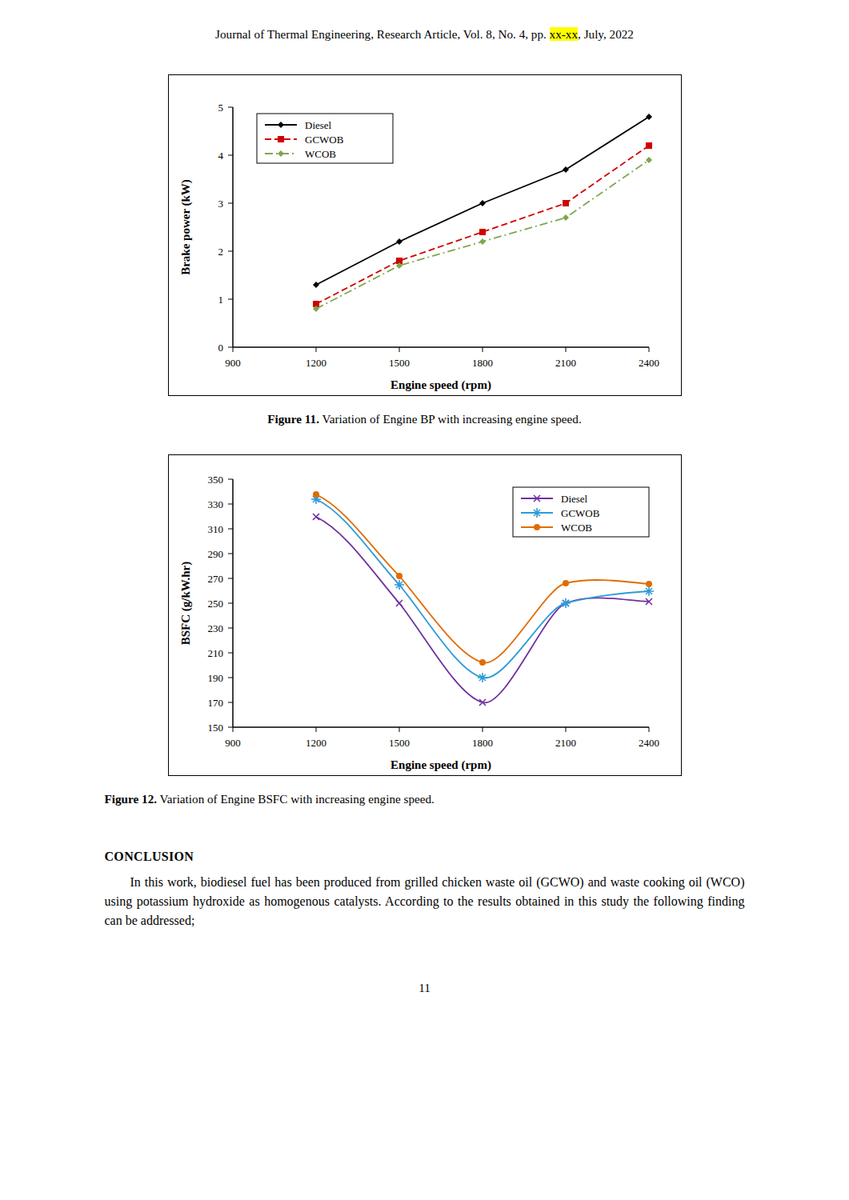Journal of Thermal Engineering, Research Article, Vol. 8, No. 4, pp. xx-xx, July, 2022
Variation of Engine Brake Power with increasing engine speed Line chart showing brake power in kilowatts versus engine speed in rpm for Diesel, GCWOB and WCOB fuels. Brake power increases with engine speed for all three fuels, with Diesel highest, GCWOB intermediate and WCOB lowest. 0 1 2 3 4 5 900 1200 1500 1800 2100 2400 Engine speed (rpm) Brake power (kW) Diesel GCWOB WCOB
Figure 11. Variation of Engine BP with increasing engine speed.
Variation of Engine Brake Specific Fuel Consumption with increasing engine speed Line chart showing brake specific fuel consumption in grams per kilowatt hour versus engine speed in rpm for Diesel, GCWOB and WCOB fuels. BSFC decreases to a minimum near 1800 rpm then rises again, with WCOB highest, GCWOB intermediate and Diesel lowest. 150 170 190 210 230 250 270 290 310 330 350 900 1200 1500 1800 2100 2400 Engine speed (rpm) BSFC (g/kW.hr) Diesel GCWOB WCOB
Figure 12. Variation of Engine BSFC with increasing engine speed.
Conclusion
In this work, biodiesel fuel has been produced from grilled chicken waste oil (GCWO) and waste cooking oil (WCO) using potassium hydroxide as homogenous catalysts. According to the results obtained in this study the following finding can be addressed;
11